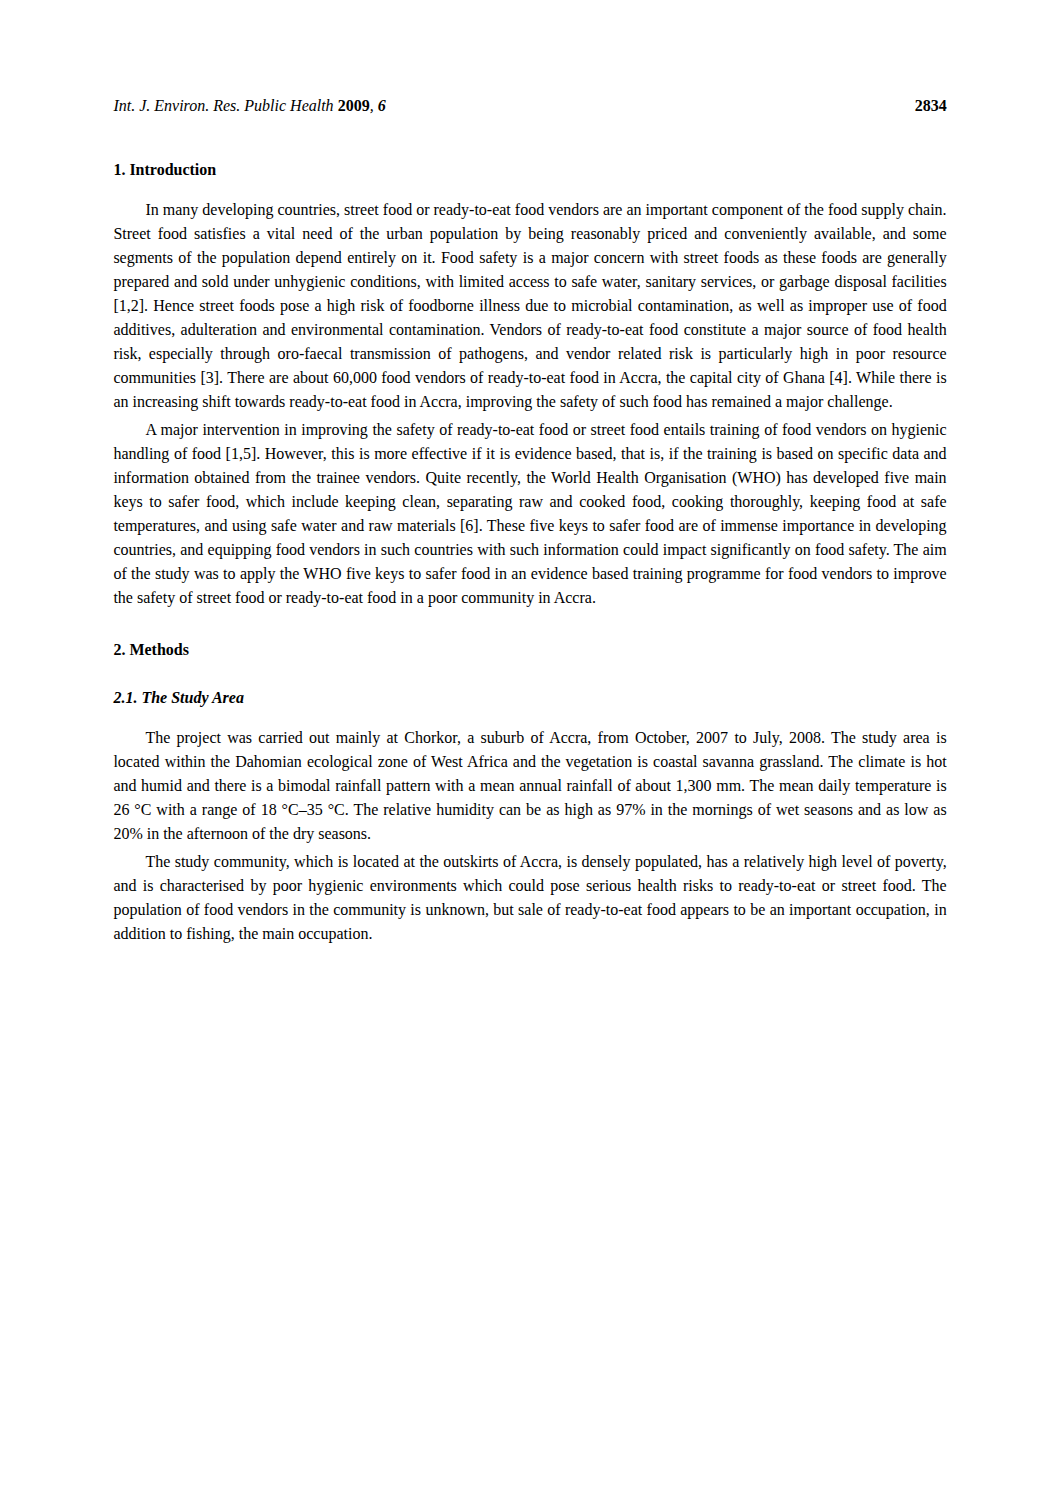Int. J. Environ. Res. Public Health 2009, 6 2834
1. Introduction
In many developing countries, street food or ready-to-eat food vendors are an important component of the food supply chain. Street food satisfies a vital need of the urban population by being reasonably priced and conveniently available, and some segments of the population depend entirely on it. Food safety is a major concern with street foods as these foods are generally prepared and sold under unhygienic conditions, with limited access to safe water, sanitary services, or garbage disposal facilities [1,2]. Hence street foods pose a high risk of foodborne illness due to microbial contamination, as well as improper use of food additives, adulteration and environmental contamination. Vendors of ready-to-eat food constitute a major source of food health risk, especially through oro-faecal transmission of pathogens, and vendor related risk is particularly high in poor resource communities [3]. There are about 60,000 food vendors of ready-to-eat food in Accra, the capital city of Ghana [4]. While there is an increasing shift towards ready-to-eat food in Accra, improving the safety of such food has remained a major challenge.
A major intervention in improving the safety of ready-to-eat food or street food entails training of food vendors on hygienic handling of food [1,5]. However, this is more effective if it is evidence based, that is, if the training is based on specific data and information obtained from the trainee vendors. Quite recently, the World Health Organisation (WHO) has developed five main keys to safer food, which include keeping clean, separating raw and cooked food, cooking thoroughly, keeping food at safe temperatures, and using safe water and raw materials [6]. These five keys to safer food are of immense importance in developing countries, and equipping food vendors in such countries with such information could impact significantly on food safety. The aim of the study was to apply the WHO five keys to safer food in an evidence based training programme for food vendors to improve the safety of street food or ready-to-eat food in a poor community in Accra.
2. Methods
2.1. The Study Area
The project was carried out mainly at Chorkor, a suburb of Accra, from October, 2007 to July, 2008. The study area is located within the Dahomian ecological zone of West Africa and the vegetation is coastal savanna grassland. The climate is hot and humid and there is a bimodal rainfall pattern with a mean annual rainfall of about 1,300 mm. The mean daily temperature is 26 °C with a range of 18 °C–35 °C. The relative humidity can be as high as 97% in the mornings of wet seasons and as low as 20% in the afternoon of the dry seasons.
The study community, which is located at the outskirts of Accra, is densely populated, has a relatively high level of poverty, and is characterised by poor hygienic environments which could pose serious health risks to ready-to-eat or street food. The population of food vendors in the community is unknown, but sale of ready-to-eat food appears to be an important occupation, in addition to fishing, the main occupation.